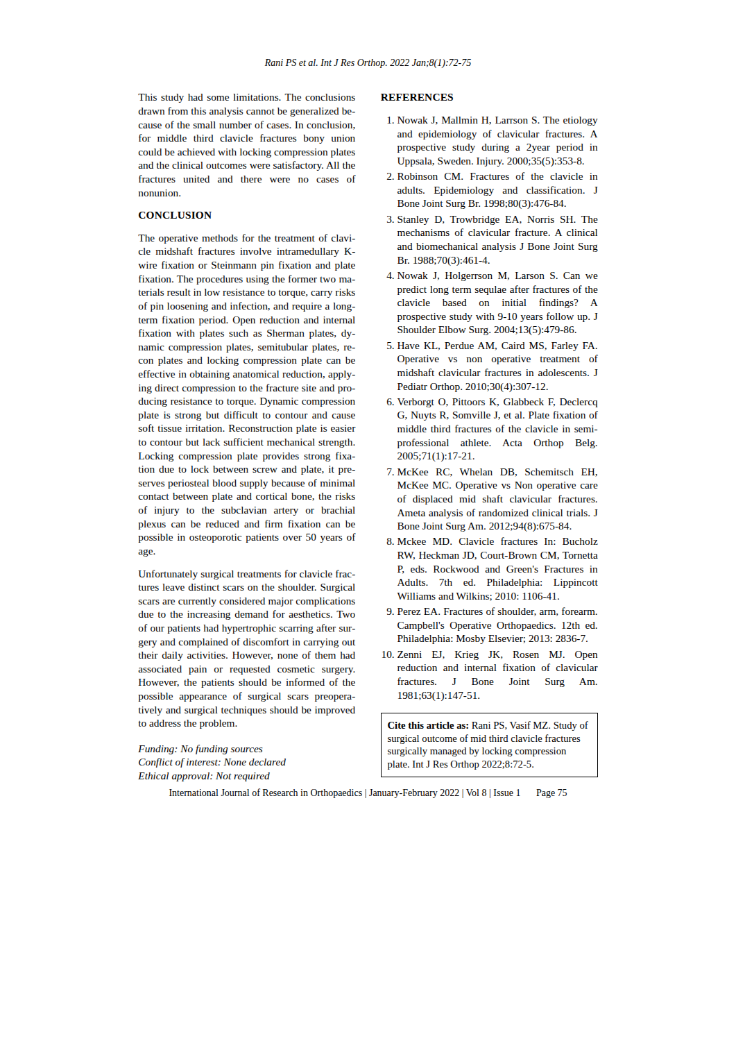Rani PS et al. Int J Res Orthop. 2022 Jan;8(1):72-75
This study had some limitations. The conclusions drawn from this analysis cannot be generalized because of the small number of cases. In conclusion, for middle third clavicle fractures bony union could be achieved with locking compression plates and the clinical outcomes were satisfactory. All the fractures united and there were no cases of nonunion.
Conclusion
The operative methods for the treatment of clavicle midshaft fractures involve intramedullary K-wire fixation or Steinmann pin fixation and plate fixation. The procedures using the former two materials result in low resistance to torque, carry risks of pin loosening and infection, and require a long-term fixation period. Open reduction and internal fixation with plates such as Sherman plates, dynamic compression plates, semitubular plates, recon plates and locking compression plate can be effective in obtaining anatomical reduction, applying direct compression to the fracture site and producing resistance to torque. Dynamic compression plate is strong but difficult to contour and cause soft tissue irritation. Reconstruction plate is easier to contour but lack sufficient mechanical strength. Locking compression plate provides strong fixation due to lock between screw and plate, it preserves periosteal blood supply because of minimal contact between plate and cortical bone, the risks of injury to the subclavian artery or brachial plexus can be reduced and firm fixation can be possible in osteoporotic patients over 50 years of age.
Unfortunately surgical treatments for clavicle fractures leave distinct scars on the shoulder. Surgical scars are currently considered major complications due to the increasing demand for aesthetics. Two of our patients had hypertrophic scarring after surgery and complained of discomfort in carrying out their daily activities. However, none of them had associated pain or requested cosmetic surgery. However, the patients should be informed of the possible appearance of surgical scars preoperatively and surgical techniques should be improved to address the problem.
Funding: No funding sources
Conflict of interest: None declared
Ethical approval: Not required
References
Nowak J, Mallmin H, Larrson S. The etiology and epidemiology of clavicular fractures. A prospective study during a 2year period in Uppsala, Sweden. Injury. 2000;35(5):353-8.
Robinson CM. Fractures of the clavicle in adults. Epidemiology and classification. J Bone Joint Surg Br. 1998;80(3):476-84.
Stanley D, Trowbridge EA, Norris SH. The mechanisms of clavicular fracture. A clinical and biomechanical analysis J Bone Joint Surg Br. 1988;70(3):461-4.
Nowak J, Holgerrson M, Larson S. Can we predict long term sequlae after fractures of the clavicle based on initial findings? A prospective study with 9-10 years follow up. J Shoulder Elbow Surg. 2004;13(5):479-86.
Have KL, Perdue AM, Caird MS, Farley FA. Operative vs non operative treatment of midshaft clavicular fractures in adolescents. J Pediatr Orthop. 2010;30(4):307-12.
Verborgt O, Pittoors K, Glabbeck F, Declercq G, Nuyts R, Somville J, et al. Plate fixation of middle third fractures of the clavicle in semi-professional athlete. Acta Orthop Belg. 2005;71(1):17-21.
McKee RC, Whelan DB, Schemitsch EH, McKee MC. Operative vs Non operative care of displaced mid shaft clavicular fractures. Ameta analysis of randomized clinical trials. J Bone Joint Surg Am. 2012;94(8):675-84.
Mckee MD. Clavicle fractures In: Bucholz RW, Heckman JD, Court-Brown CM, Tornetta P, eds. Rockwood and Green's Fractures in Adults. 7th ed. Philadelphia: Lippincott Williams and Wilkins; 2010: 1106-41.
Perez EA. Fractures of shoulder, arm, forearm. Campbell's Operative Orthopaedics. 12th ed. Philadelphia: Mosby Elsevier; 2013: 2836-7.
Zenni EJ, Krieg JK, Rosen MJ. Open reduction and internal fixation of clavicular fractures. J Bone Joint Surg Am. 1981;63(1):147-51.
Cite this article as: Rani PS, Vasif MZ. Study of surgical outcome of mid third clavicle fractures surgically managed by locking compression plate. Int J Res Orthop 2022;8:72-5.
International Journal of Research in Orthopaedics | January-February 2022 | Vol 8 | Issue 1Page 75